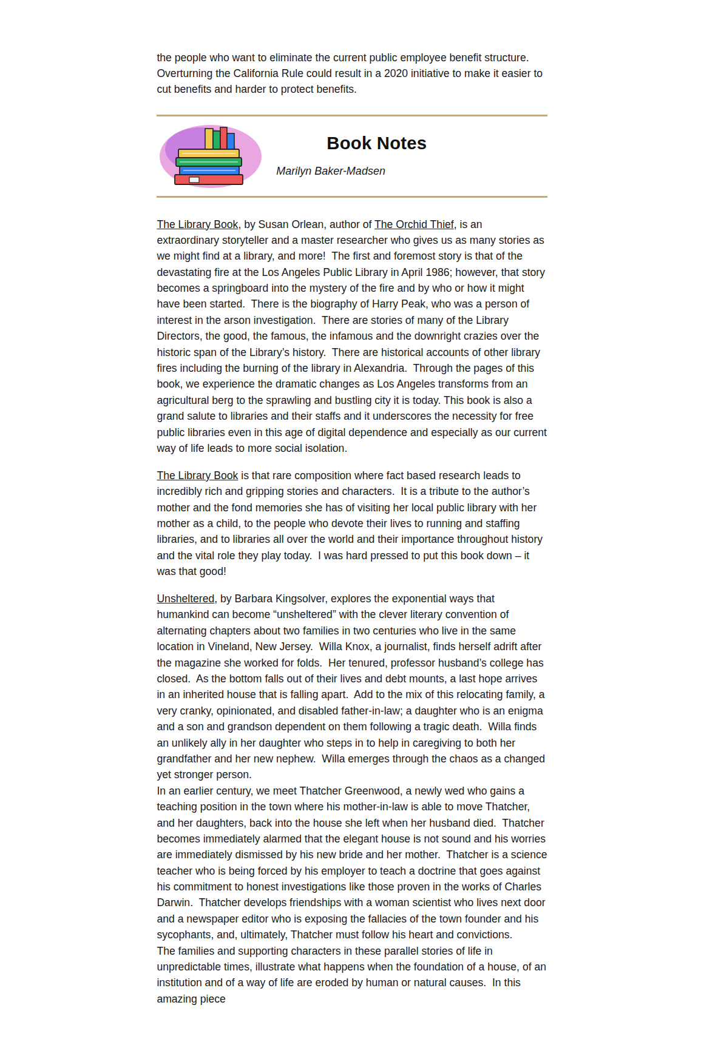the people who want to eliminate the current public employee benefit structure. Overturning the California Rule could result in a 2020 initiative to make it easier to cut benefits and harder to protect benefits.
Book Notes
Marilyn Baker-Madsen
The Library Book, by Susan Orlean, author of The Orchid Thief, is an extraordinary storyteller and a master researcher who gives us as many stories as we might find at a library, and more! The first and foremost story is that of the devastating fire at the Los Angeles Public Library in April 1986; however, that story becomes a springboard into the mystery of the fire and by who or how it might have been started. There is the biography of Harry Peak, who was a person of interest in the arson investigation. There are stories of many of the Library Directors, the good, the famous, the infamous and the downright crazies over the historic span of the Library’s history. There are historical accounts of other library fires including the burning of the library in Alexandria. Through the pages of this book, we experience the dramatic changes as Los Angeles transforms from an agricultural berg to the sprawling and bustling city it is today. This book is also a grand salute to libraries and their staffs and it underscores the necessity for free public libraries even in this age of digital dependence and especially as our current way of life leads to more social isolation.
The Library Book is that rare composition where fact based research leads to incredibly rich and gripping stories and characters. It is a tribute to the author’s mother and the fond memories she has of visiting her local public library with her mother as a child, to the people who devote their lives to running and staffing libraries, and to libraries all over the world and their importance throughout history and the vital role they play today. I was hard pressed to put this book down – it was that good!
Unsheltered, by Barbara Kingsolver, explores the exponential ways that humankind can become “unsheltered” with the clever literary convention of alternating chapters about two families in two centuries who live in the same location in Vineland, New Jersey. Willa Knox, a journalist, finds herself adrift after the magazine she worked for folds. Her tenured, professor husband’s college has closed. As the bottom falls out of their lives and debt mounts, a last hope arrives in an inherited house that is falling apart. Add to the mix of this relocating family, a very cranky, opinionated, and disabled father-in-law; a daughter who is an enigma and a son and grandson dependent on them following a tragic death. Willa finds an unlikely ally in her daughter who steps in to help in caregiving to both her grandfather and her new nephew. Willa emerges through the chaos as a changed yet stronger person.
In an earlier century, we meet Thatcher Greenwood, a newly wed who gains a teaching position in the town where his mother-in-law is able to move Thatcher, and her daughters, back into the house she left when her husband died. Thatcher becomes immediately alarmed that the elegant house is not sound and his worries are immediately dismissed by his new bride and her mother. Thatcher is a science teacher who is being forced by his employer to teach a doctrine that goes against his commitment to honest investigations like those proven in the works of Charles Darwin. Thatcher develops friendships with a woman scientist who lives next door and a newspaper editor who is exposing the fallacies of the town founder and his sycophants, and, ultimately, Thatcher must follow his heart and convictions.
The families and supporting characters in these parallel stories of life in unpredictable times, illustrate what happens when the foundation of a house, of an institution and of a way of life are eroded by human or natural causes. In this amazing piece